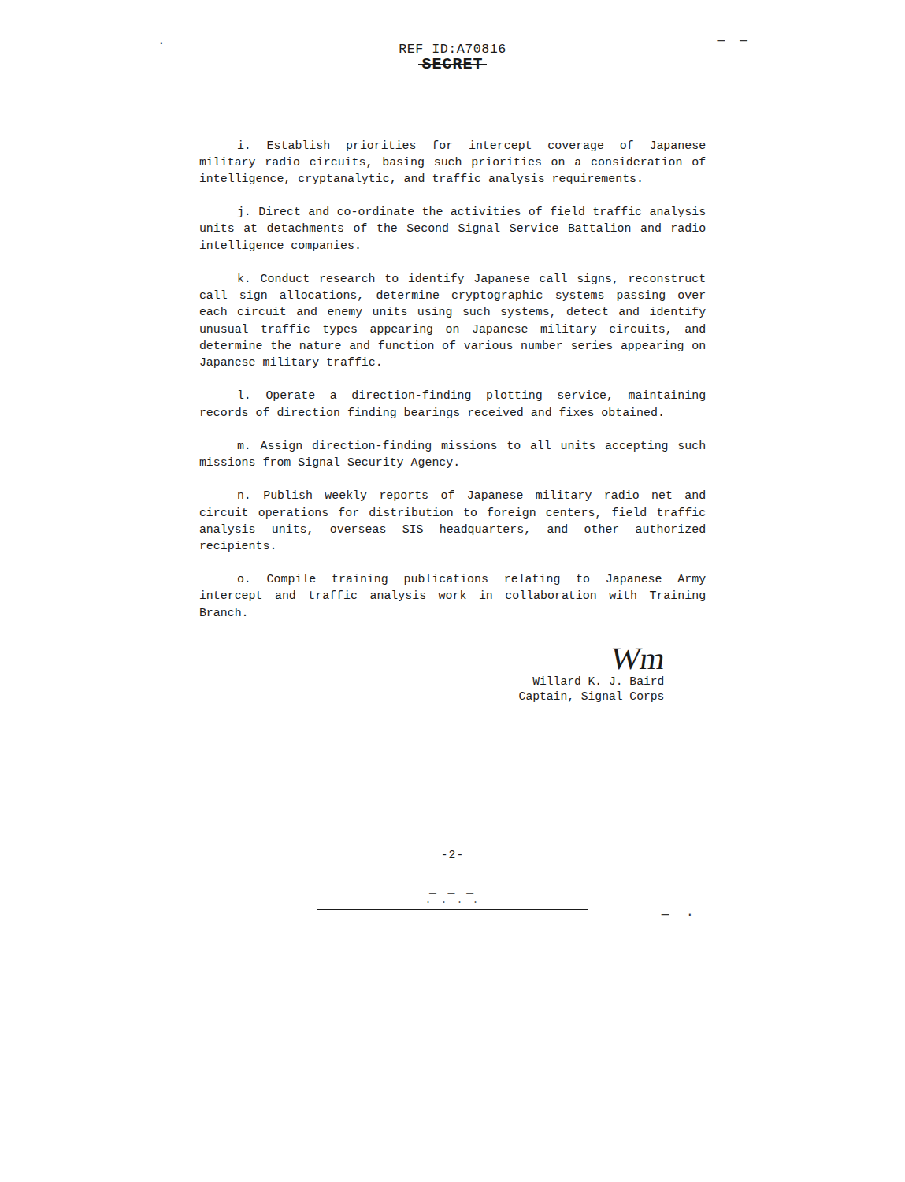.
— —
REF ID:A70816
SECRET
i. Establish priorities for intercept coverage of Japanese military radio circuits, basing such priorities on a consideration of intelligence, cryptanalytic, and traffic analysis requirements.
j. Direct and co-ordinate the activities of field traffic analysis units at detachments of the Second Signal Service Battalion and radio intelligence companies.
k. Conduct research to identify Japanese call signs, reconstruct call sign allocations, determine cryptographic systems passing over each circuit and enemy units using such systems, detect and identify unusual traffic types appearing on Japanese military circuits, and determine the nature and function of various number series appearing on Japanese military traffic.
l. Operate a direction-finding plotting service, maintaining records of direction finding bearings received and fixes obtained.
m. Assign direction-finding missions to all units accepting such missions from Signal Security Agency.
n. Publish weekly reports of Japanese military radio net and circuit operations for distribution to foreign centers, field traffic analysis units, overseas SIS headquarters, and other authorized recipients.
o. Compile training publications relating to Japanese Army intercept and traffic analysis work in collaboration with Training Branch.
Wm
Willard K. J. Baird
Captain, Signal Corps
-2-
— — —
· · · ·
— ·